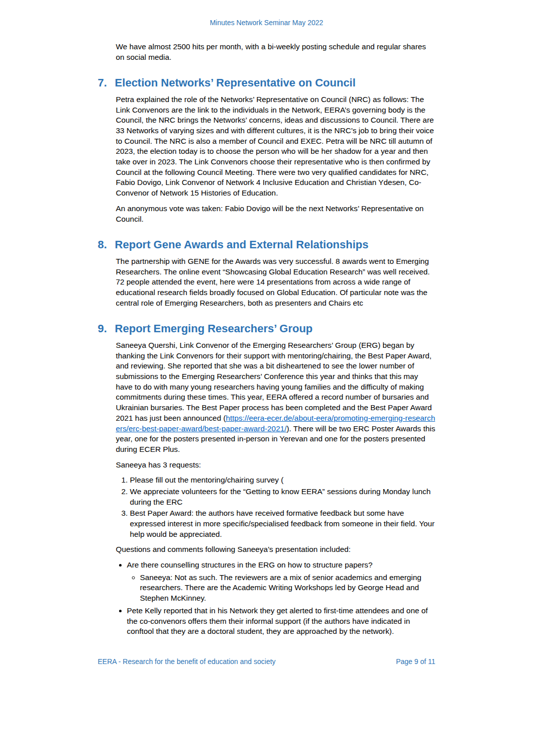Minutes Network Seminar May 2022
We have almost 2500 hits per month, with a bi-weekly posting schedule and regular shares on social media.
7. Election Networks’ Representative on Council
Petra explained the role of the Networks’ Representative on Council (NRC) as follows: The Link Convenors are the link to the individuals in the Network, EERA’s governing body is the Council, the NRC brings the Networks’ concerns, ideas and discussions to Council. There are 33 Networks of varying sizes and with different cultures, it is the NRC’s job to bring their voice to Council. The NRC is also a member of Council and EXEC. Petra will be NRC till autumn of 2023, the election today is to choose the person who will be her shadow for a year and then take over in 2023. The Link Convenors choose their representative who is then confirmed by Council at the following Council Meeting. There were two very qualified candidates for NRC, Fabio Dovigo, Link Convenor of Network 4 Inclusive Education and Christian Ydesen, Co-Convenor of Network 15 Histories of Education.
An anonymous vote was taken: Fabio Dovigo will be the next Networks’ Representative on Council.
8. Report Gene Awards and External Relationships
The partnership with GENE for the Awards was very successful. 8 awards went to Emerging Researchers. The online event “Showcasing Global Education Research” was well received. 72 people attended the event, here were 14 presentations from across a wide range of educational research fields broadly focused on Global Education. Of particular note was the central role of Emerging Researchers, both as presenters and Chairs etc
9. Report Emerging Researchers’ Group
Saneeya Quershi, Link Convenor of the Emerging Researchers’ Group (ERG) began by thanking the Link Convenors for their support with mentoring/chairing, the Best Paper Award, and reviewing. She reported that she was a bit disheartened to see the lower number of submissions to the Emerging Researchers’ Conference this year and thinks that this may have to do with many young researchers having young families and the difficulty of making commitments during these times. This year, EERA offered a record number of bursaries and Ukrainian bursaries. The Best Paper process has been completed and the Best Paper Award 2021 has just been announced (https://eera-ecer.de/about-eera/promoting-emerging-researchers/erc-best-paper-award/best-paper-award-2021/). There will be two ERC Poster Awards this year, one for the posters presented in-person in Yerevan and one for the posters presented during ECER Plus.
Saneeya has 3 requests:
Please fill out the mentoring/chairing survey (
We appreciate volunteers for the “Getting to know EERA” sessions during Monday lunch during the ERC
Best Paper Award: the authors have received formative feedback but some have expressed interest in more specific/specialised feedback from someone in their field. Your help would be appreciated.
Questions and comments following Saneeya’s presentation included:
Are there counselling structures in the ERG on how to structure papers?
Saneeya: Not as such. The reviewers are a mix of senior academics and emerging researchers. There are the Academic Writing Workshops led by George Head and Stephen McKinney.
Pete Kelly reported that in his Network they get alerted to first-time attendees and one of the co-convenors offers them their informal support (if the authors have indicated in conftool that they are a doctoral student, they are approached by the network).
EERA - Research for the benefit of education and society
Page 9 of 11